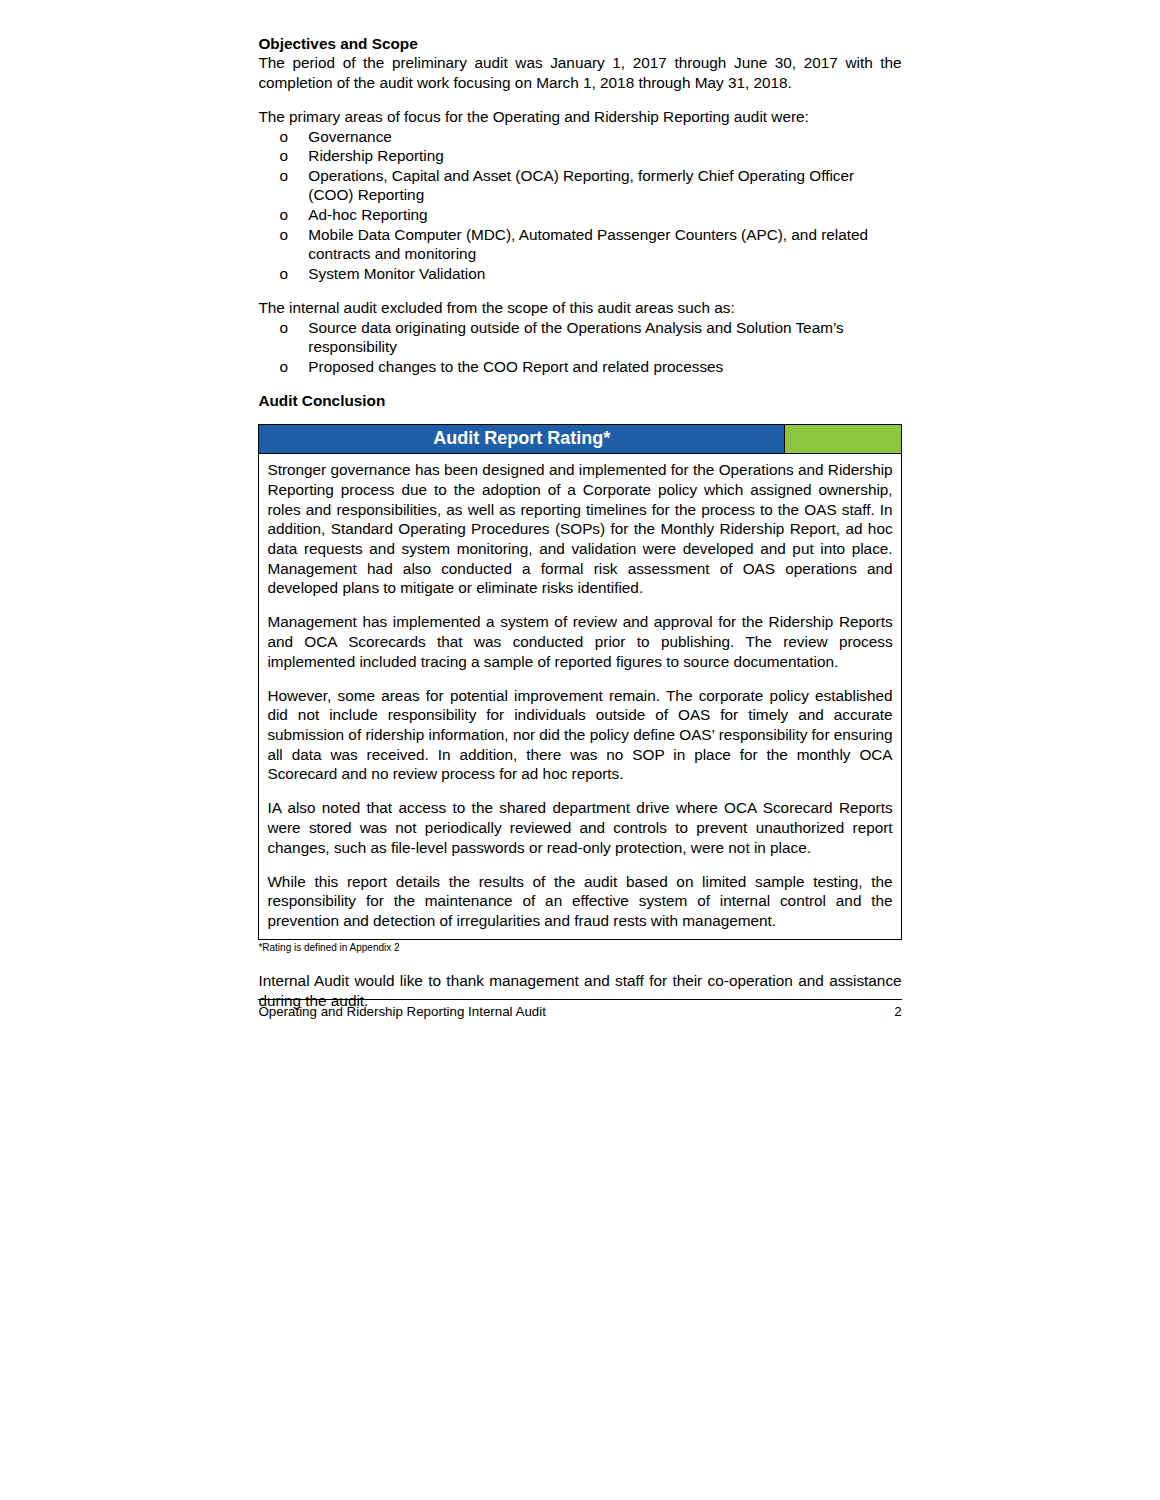Objectives and Scope
The period of the preliminary audit was January 1, 2017 through June 30, 2017 with the completion of the audit work focusing on March 1, 2018 through May 31, 2018.
The primary areas of focus for the Operating and Ridership Reporting audit were:
o Governance
o Ridership Reporting
o Operations, Capital and Asset (OCA) Reporting, formerly Chief Operating Officer (COO) Reporting
o Ad-hoc Reporting
o Mobile Data Computer (MDC), Automated Passenger Counters (APC), and related contracts and monitoring
o System Monitor Validation
The internal audit excluded from the scope of this audit areas such as:
o Source data originating outside of the Operations Analysis and Solution Team’s responsibility
o Proposed changes to the COO Report and related processes
Audit Conclusion
| Audit Report Rating* Stronger governance has been designed and implemented for the Operations and Ridership Reporting process due to the adoption of a Corporate policy which assigned ownership, roles and responsibilities, as well as reporting timelines for the process to the OAS staff. In addition, Standard Operating Procedures (SOPs) for the Monthly Ridership Report, ad hoc data requests and system monitoring, and validation were developed and put into place. Management had also conducted a formal risk assessment of OAS operations and developed plans to mitigate or eliminate risks identified. Management has implemented a system of review and approval for the Ridership Reports and OCA Scorecards that was conducted prior to publishing. The review process implemented included tracing a sample of reported figures to source documentation. However, some areas for potential improvement remain. The corporate policy established did not include responsibility for individuals outside of OAS for timely and accurate submission of ridership information, nor did the policy define OAS’ responsibility for ensuring all data was received. In addition, there was no SOP in place for the monthly OCA Scorecard and no review process for ad hoc reports. IA also noted that access to the shared department drive where OCA Scorecard Reports were stored was not periodically reviewed and controls to prevent unauthorized report changes, such as file-level passwords or read-only protection, were not in place. While this report details the results of the audit based on limited sample testing, the responsibility for the maintenance of an effective system of internal control and the prevention and detection of irregularities and fraud rests with management. |
*Rating is defined in Appendix 2
Internal Audit would like to thank management and staff for their co-operation and assistance during the audit.
Operating and Ridership Reporting Internal Audit 2